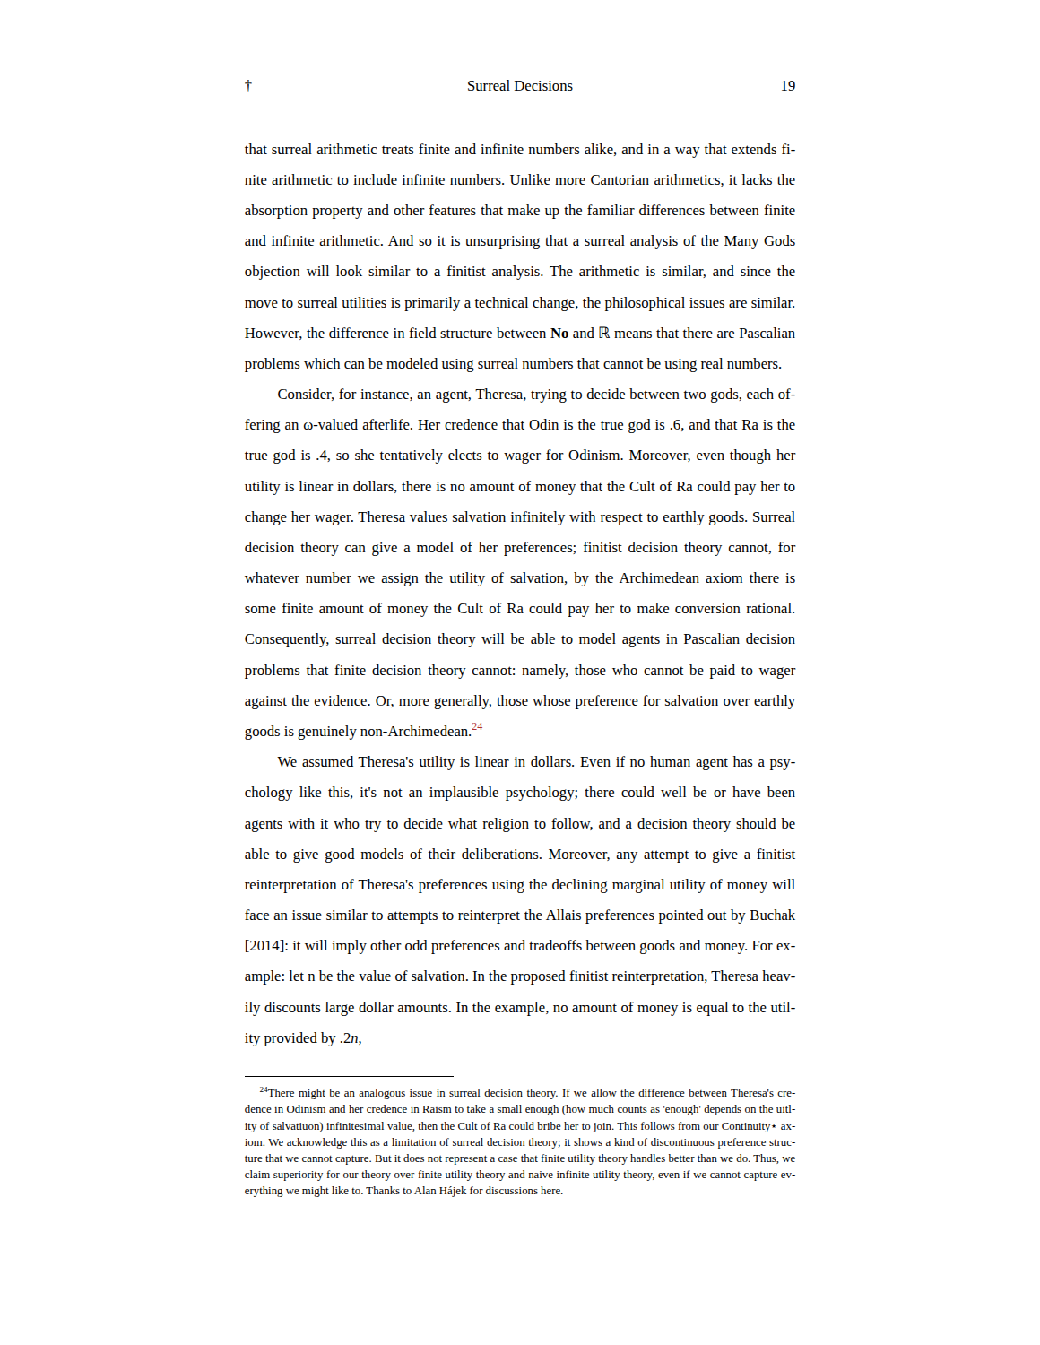† Surreal Decisions 19
that surreal arithmetic treats finite and infinite numbers alike, and in a way that extends finite arithmetic to include infinite numbers. Unlike more Cantorian arithmetics, it lacks the absorption property and other features that make up the familiar differences between finite and infinite arithmetic. And so it is unsurprising that a surreal analysis of the Many Gods objection will look similar to a finitist analysis. The arithmetic is similar, and since the move to surreal utilities is primarily a technical change, the philosophical issues are similar. However, the difference in field structure between No and ℝ means that there are Pascalian problems which can be modeled using surreal numbers that cannot be using real numbers.
Consider, for instance, an agent, Theresa, trying to decide between two gods, each offering an ω-valued afterlife. Her credence that Odin is the true god is .6, and that Ra is the true god is .4, so she tentatively elects to wager for Odinism. Moreover, even though her utility is linear in dollars, there is no amount of money that the Cult of Ra could pay her to change her wager. Theresa values salvation infinitely with respect to earthly goods. Surreal decision theory can give a model of her preferences; finitist decision theory cannot, for whatever number we assign the utility of salvation, by the Archimedean axiom there is some finite amount of money the Cult of Ra could pay her to make conversion rational. Consequently, surreal decision theory will be able to model agents in Pascalian decision problems that finite decision theory cannot: namely, those who cannot be paid to wager against the evidence. Or, more generally, those whose preference for salvation over earthly goods is genuinely non-Archimedean.24
We assumed Theresa's utility is linear in dollars. Even if no human agent has a psychology like this, it's not an implausible psychology; there could well be or have been agents with it who try to decide what religion to follow, and a decision theory should be able to give good models of their deliberations. Moreover, any attempt to give a finitist reinterpretation of Theresa's preferences using the declining marginal utility of money will face an issue similar to attempts to reinterpret the Allais preferences pointed out by Buchak [2014]: it will imply other odd preferences and tradeoffs between goods and money. For example: let n be the value of salvation. In the proposed finitist reinterpretation, Theresa heavily discounts large dollar amounts. In the example, no amount of money is equal to the utility provided by .2n,
24There might be an analogous issue in surreal decision theory. If we allow the difference between Theresa's credence in Odinism and her credence in Raism to take a small enough (how much counts as 'enough' depends on the uitlity of salvatiuon) infinitesimal value, then the Cult of Ra could bribe her to join. This follows from our Continuity⋆ axiom. We acknowledge this as a limitation of surreal decision theory; it shows a kind of discontinuous preference structure that we cannot capture. But it does not represent a case that finite utility theory handles better than we do. Thus, we claim superiority for our theory over finite utility theory and naive infinite utility theory, even if we cannot capture everything we might like to. Thanks to Alan Hájek for discussions here.